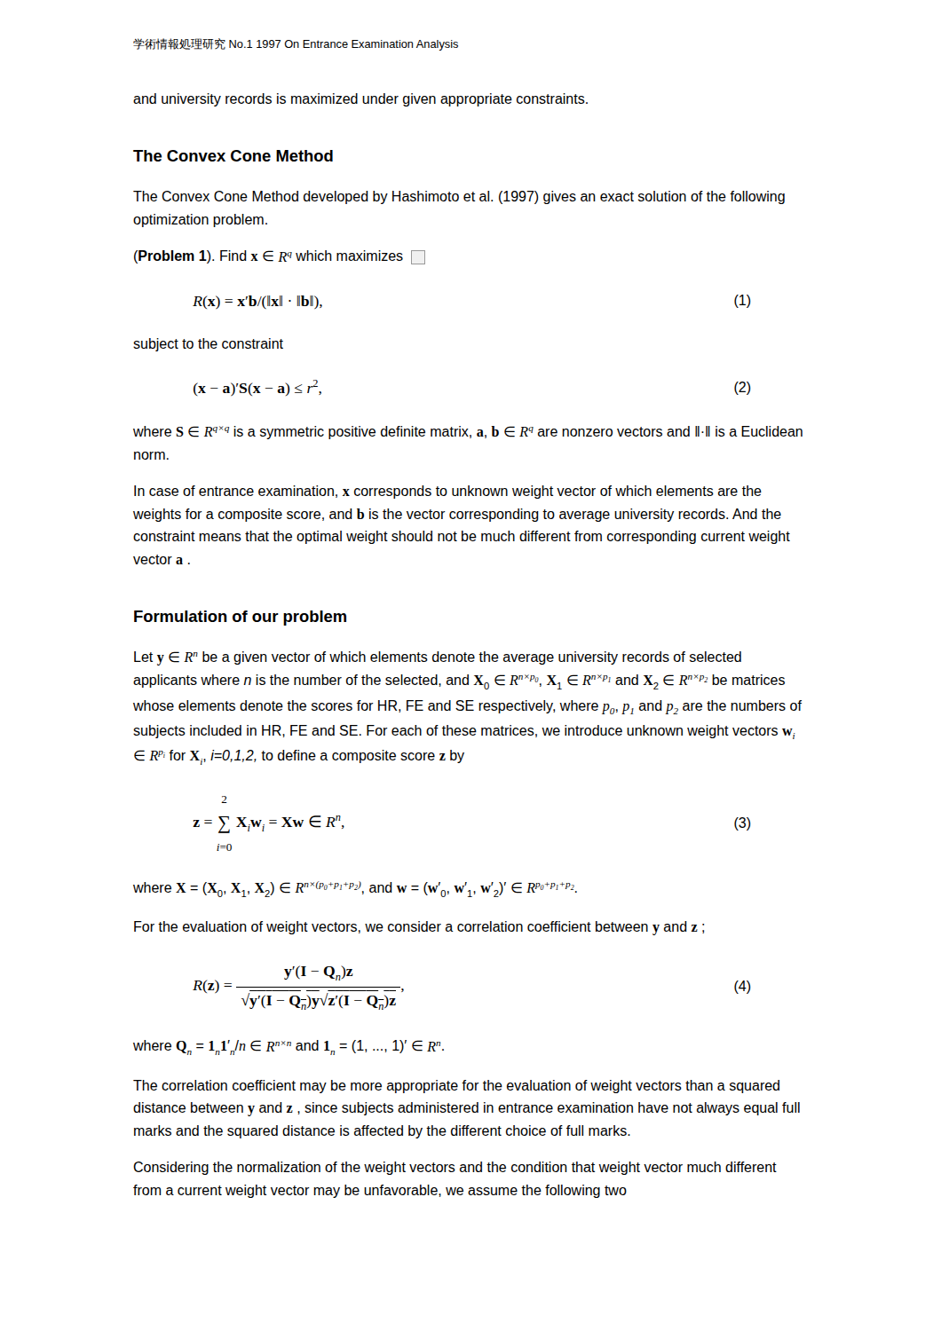学術情報処理研究 No.1 1997 On Entrance Examination Analysis
and university records is maximized under given appropriate constraints.
The Convex Cone Method
The Convex Cone Method developed by Hashimoto et al. (1997) gives an exact solution of the following optimization problem.
(Problem 1). Find x ∈ Rq which maximizes
R(x) = x′b/(‖x‖ · ‖b‖), (1)
subject to the constraint
(x − a)′S(x − a) ≤ r2, (2)
where S ∈ Rq×q is a symmetric positive definite matrix, a, b ∈ Rq are nonzero vectors and ‖·‖ is a Euclidean norm.
In case of entrance examination, x corresponds to unknown weight vector of which elements are the weights for a composite score, and b is the vector corresponding to average university records. And the constraint means that the optimal weight should not be much different from corresponding current weight vector a .
Formulation of our problem
Let y ∈ Rn be a given vector of which elements denote the average university records of selected applicants where n is the number of the selected, and X0 ∈ Rn×p0, X1 ∈ Rn×p1 and X2 ∈ Rn×p2 be matrices whose elements denote the scores for HR, FE and SE respectively, where p0, p1 and p2 are the numbers of subjects included in HR, FE and SE. For each of these matrices, we introduce unknown weight vectors wi ∈ Rpi for Xi, i=0,1,2, to define a composite score z by
z = 2∑i=0 Xiwi = Xw ∈ Rn, (3)
where X = (X0, X1, X2) ∈ Rn×(p0+p1+p2), and w = (w′0, w′1, w′2)′ ∈ Rp0+p1+p2.
For the evaluation of weight vectors, we consider a correlation coefficient between y and z ;
R(z) = y′(I − Qn)z√y′(I − Qn)y√z′(I − Qn)z, (4)
where Qn = 1n1′n/n ∈ Rn×n and 1n = (1, ..., 1)′ ∈ Rn.
The correlation coefficient may be more appropriate for the evaluation of weight vectors than a squared distance between y and z , since subjects administered in entrance examination have not always equal full marks and the squared distance is affected by the different choice of full marks.
Considering the normalization of the weight vectors and the condition that weight vector much different from a current weight vector may be unfavorable, we assume the following two